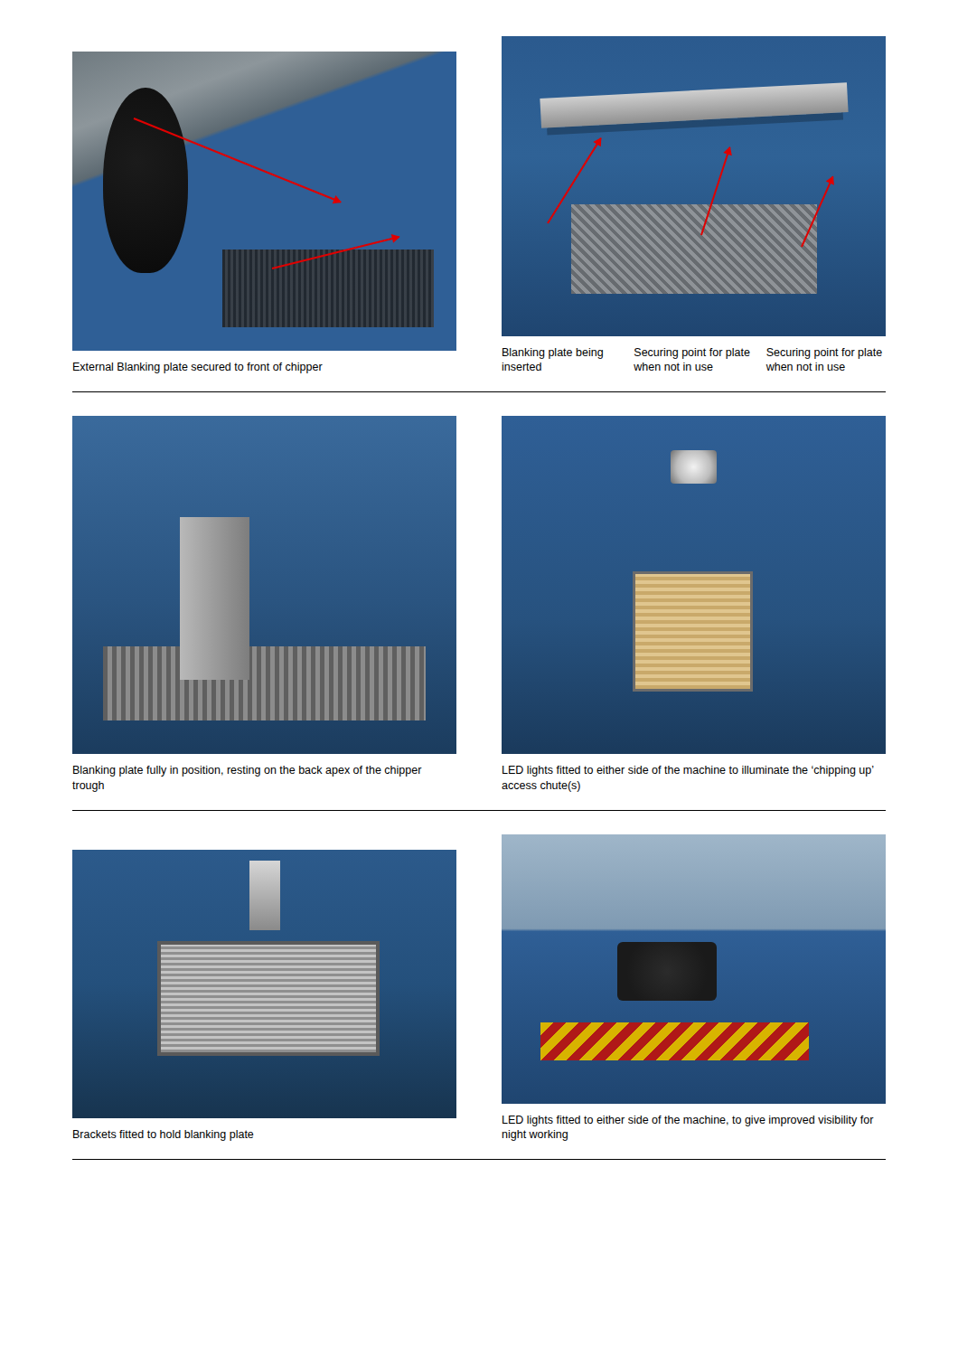External Blanking plate secured to front of chipper
Blanking plate being inserted
Securing point for plate when not in use
Securing point for plate when not in use
Blanking plate fully in position, resting on the back apex of the chipper trough
LED lights fitted to either side of the machine to illuminate the ‘chipping up’ access chute(s)
Brackets fitted to hold blanking plate
LED lights fitted to either side of the machine, to give improved visibility for night working